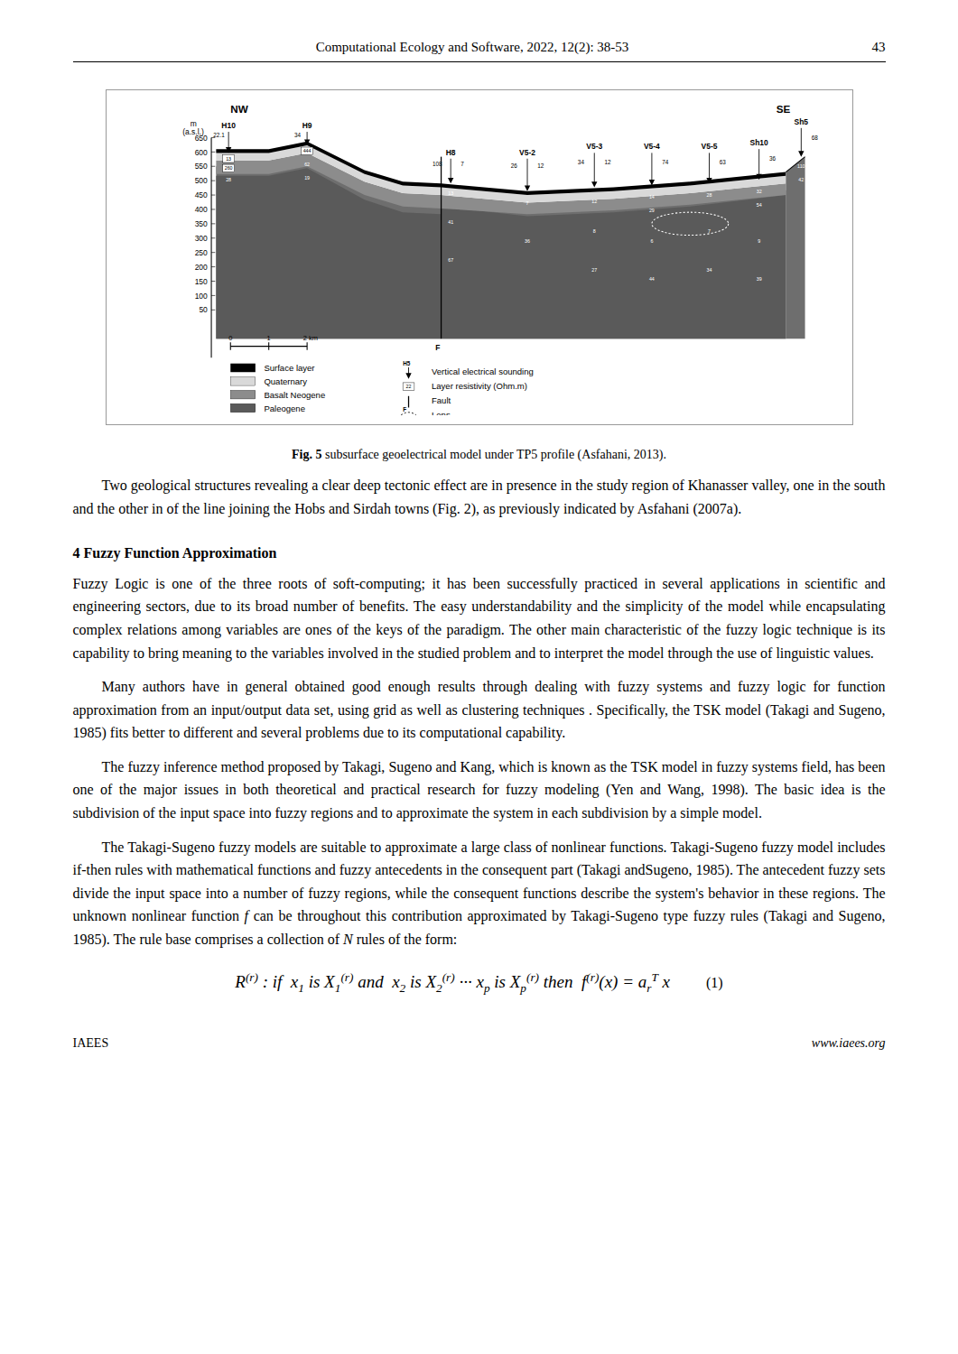Computational Ecology and Software, 2022, 12(2): 38-53
43
NW SE m (a.s.l.) 650 600 550 500 450 400 350 300 250 200 150 100 50 F H10 22.1 13 260 28 H9 34 444 62 19 H8 108 7 13 41 67 V5-2 26 12 7 36 V5-3 34 12 12 8 27 V5-4 74 14 29 6 44 V5-5 63 28 7 34 Sh10 36 32 54 9 39 Sh5 68 110 42 0 1 2 km Surface layer Quaternary Basalt Neogene Paleogene Maestrichtian H5 Vertical electrical sounding 22 Layer resistivity (Ohm.m) F Fault Lens
Fig. 5 subsurface geoelectrical model under TP5 profile (Asfahani, 2013).
Two geological structures revealing a clear deep tectonic effect are in presence in the study region of Khanasser valley, one in the south and the other in of the line joining the Hobs and Sirdah towns (Fig. 2), as previously indicated by Asfahani (2007a).
4 Fuzzy Function Approximation
Fuzzy Logic is one of the three roots of soft-computing; it has been successfully practiced in several applications in scientific and engineering sectors, due to its broad number of benefits. The easy understandability and the simplicity of the model while encapsulating complex relations among variables are ones of the keys of the paradigm. The other main characteristic of the fuzzy logic technique is its capability to bring meaning to the variables involved in the studied problem and to interpret the model through the use of linguistic values.
Many authors have in general obtained good enough results through dealing with fuzzy systems and fuzzy logic for function approximation from an input/output data set, using grid as well as clustering techniques . Specifically, the TSK model (Takagi and Sugeno, 1985) fits better to different and several problems due to its computational capability.
The fuzzy inference method proposed by Takagi, Sugeno and Kang, which is known as the TSK model in fuzzy systems field, has been one of the major issues in both theoretical and practical research for fuzzy modeling (Yen and Wang, 1998). The basic idea is the subdivision of the input space into fuzzy regions and to approximate the system in each subdivision by a simple model.
The Takagi-Sugeno fuzzy models are suitable to approximate a large class of nonlinear functions. Takagi-Sugeno fuzzy model includes if-then rules with mathematical functions and fuzzy antecedents in the consequent part (Takagi andSugeno, 1985). The antecedent fuzzy sets divide the input space into a number of fuzzy regions, while the consequent functions describe the system's behavior in these regions. The unknown nonlinear function f can be throughout this contribution approximated by Takagi-Sugeno type fuzzy rules (Takagi and Sugeno, 1985). The rule base comprises a collection of N rules of the form:
R(r) : if x1 is X1(r) and x2 is X2(r) ··· xp is Xp(r) then f(r)(x) = arT x (1)
IAEES
www.iaees.org